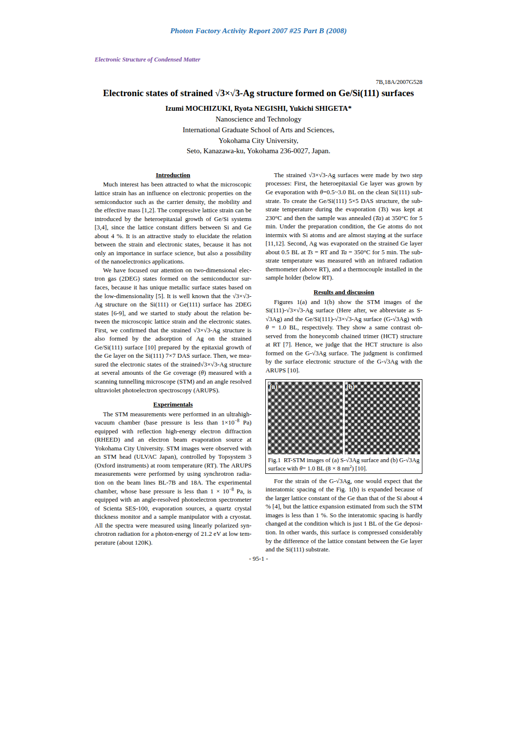Photon Factory Activity Report 2007 #25 Part B (2008)
Electronic Structure of Condensed Matter
7B,18A/2007G528
Electronic states of strained √3×√3-Ag structure formed on Ge/Si(111) surfaces
Izumi MOCHIZUKI, Ryota NEGISHI, Yukichi SHIGETA*
Nanoscience and Technology
International Graduate School of Arts and Sciences,
Yokohama City University,
Seto, Kanazawa-ku, Yokohama 236-0027, Japan.
Introduction
Much interest has been attracted to what the microscopic lattice strain has an influence on electronic properties on the semiconductor such as the carrier density, the mobility and the effective mass [1,2]. The compressive lattice strain can be introduced by the heteroepitaxial growth of Ge/Si systems [3,4], since the lattice constant differs between Si and Ge about 4 %. It is an attractive study to elucidate the relation between the strain and electronic states, because it has not only an importance in surface science, but also a possibility of the nanoelectronics applications.
We have focused our attention on two-dimensional electron gas (2DEG) states formed on the semiconductor surfaces, because it has unique metallic surface states based on the low-dimensionality [5]. It is well known that the √3×√3-Ag structure on the Si(111) or Ge(111) surface has 2DEG states [6-9], and we started to study about the relation between the microscopic lattice strain and the electronic states. First, we confirmed that the strained √3×√3-Ag structure is also formed by the adsorption of Ag on the strained Ge/Si(111) surface [10] prepared by the epitaxial growth of the Ge layer on the Si(111) 7×7 DAS surface. Then, we measured the electronic states of the strained√3×√3-Ag structure at several amounts of the Ge coverage (θ) measured with a scanning tunnelling microscope (STM) and an angle resolved ultraviolet photoelectron spectroscopy (ARUPS).
Experimentals
The STM measurements were performed in an ultrahigh-vacuum chamber (base pressure is less than 1×10−8 Pa) equipped with reflection high-energy electron diffraction (RHEED) and an electron beam evaporation source at Yokohama City University. STM images were observed with an STM head (ULVAC Japan), controlled by Topsystem 3 (Oxford instruments) at room temperature (RT). The ARUPS measurements were performed by using synchrotron radiation on the beam lines BL-7B and 18A. The experimental chamber, whose base pressure is less than 1 × 10−8 Pa, is equipped with an angle-resolved photoelectron spectrometer of Scienta SES-100, evaporation sources, a quartz crystal thickness monitor and a sample manipulator with a cryostat. All the spectra were measured using linearly polarized synchrotron radiation for a photon-energy of 21.2 eV at low temperature (about 120K).
The strained √3×√3-Ag surfaces were made by two step processes: First, the heteroepitaxial Ge layer was grown by Ge evaporation with θ=0.5~3.0 BL on the clean Si(111) substrate. To create the Ge/Si(111) 5×5 DAS structure, the substrate temperature during the evaporation (Ts) was kept at 230°C and then the sample was annealed (Ta) at 350°C for 5 min. Under the preparation condition, the Ge atoms do not intermix with Si atoms and are almost staying at the surface [11,12]. Second, Ag was evaporated on the strained Ge layer about 0.5 BL at Ts = RT and Ta = 350°C for 5 min. The substrate temperature was measured with an infrared radiation thermometer (above RT), and a thermocouple installed in the sample holder (below RT).
Results and discussion
Figures 1(a) and 1(b) show the STM images of the Si(111)-√3×√3-Ag surface (Here after, we abbreviate as S-√3Ag) and the Ge/Si(111)-√3×√3-Ag surface (G-√3Ag) with θ = 1.0 BL, respectively. They show a same contrast observed from the honeycomb chained trimer (HCT) structure at RT [7]. Hence, we judge that the HCT structure is also formed on the G-√3Ag surface. The judgment is confirmed by the surface electronic structure of the G-√3Ag with the ARUPS [10].
(a)
(b)
Fig.1 RT-STM images of (a) S-√3Ag surface and (b) G-√3Ag surface with θ= 1.0 BL (8 × 8 nm2) [10].
For the strain of the G-√3Ag, one would expect that the interatomic spacing of the Fig. 1(b) is expanded because of the larger lattice constant of the Ge than that of the Si about 4 % [4], but the lattice expansion estimated from such the STM images is less than 1 %. So the interatomic spacing is hardly changed at the condition which is just 1 BL of the Ge deposition. In other wards, this surface is compressed considerably by the difference of the lattice constant between the Ge layer and the Si(111) substrate.
- 95-1 -